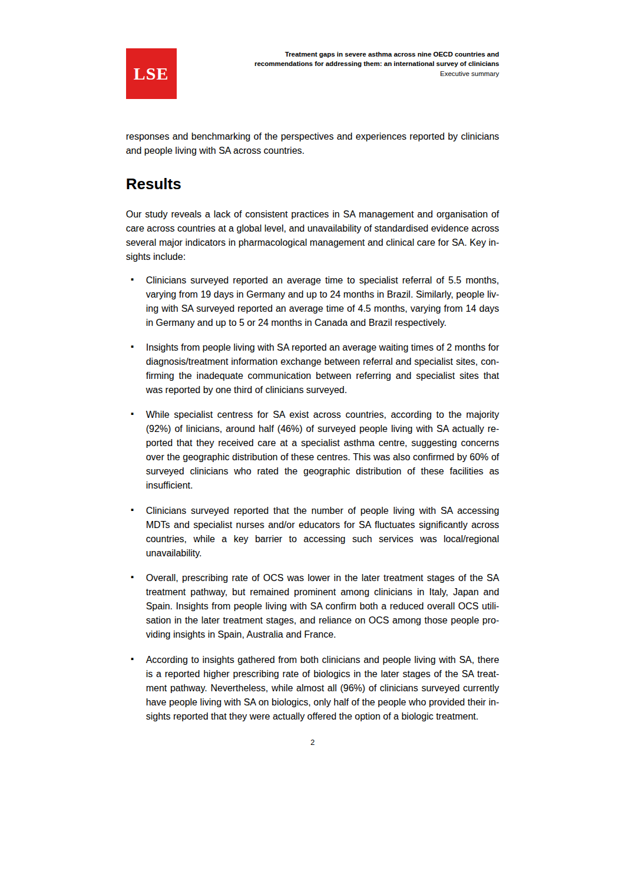LSE
Treatment gaps in severe asthma across nine OECD countries and
recommendations for addressing them: an international survey of clinicians
Executive summary
responses and benchmarking of the perspectives and experiences reported by clinicians and people living with SA across countries.
Results
Our study reveals a lack of consistent practices in SA management and organisation of care across countries at a global level, and unavailability of standardised evidence across several major indicators in pharmacological management and clinical care for SA. Key insights include:
Clinicians surveyed reported an average time to specialist referral of 5.5 months, varying from 19 days in Germany and up to 24 months in Brazil. Similarly, people living with SA surveyed reported an average time of 4.5 months, varying from 14 days in Germany and up to 5 or 24 months in Canada and Brazil respectively.
Insights from people living with SA reported an average waiting times of 2 months for diagnosis/treatment information exchange between referral and specialist sites, confirming the inadequate communication between referring and specialist sites that was reported by one third of clinicians surveyed.
While specialist centress for SA exist across countries, according to the majority (92%) of linicians, around half (46%) of surveyed people living with SA actually reported that they received care at a specialist asthma centre, suggesting concerns over the geographic distribution of these centres. This was also confirmed by 60% of surveyed clinicians who rated the geographic distribution of these facilities as insufficient.
Clinicians surveyed reported that the number of people living with SA accessing MDTs and specialist nurses and/or educators for SA fluctuates significantly across countries, while a key barrier to accessing such services was local/regional unavailability.
Overall, prescribing rate of OCS was lower in the later treatment stages of the SA treatment pathway, but remained prominent among clinicians in Italy, Japan and Spain. Insights from people living with SA confirm both a reduced overall OCS utilisation in the later treatment stages, and reliance on OCS among those people providing insights in Spain, Australia and France.
According to insights gathered from both clinicians and people living with SA, there is a reported higher prescribing rate of biologics in the later stages of the SA treatment pathway. Nevertheless, while almost all (96%) of clinicians surveyed currently have people living with SA on biologics, only half of the people who provided their insights reported that they were actually offered the option of a biologic treatment.
2